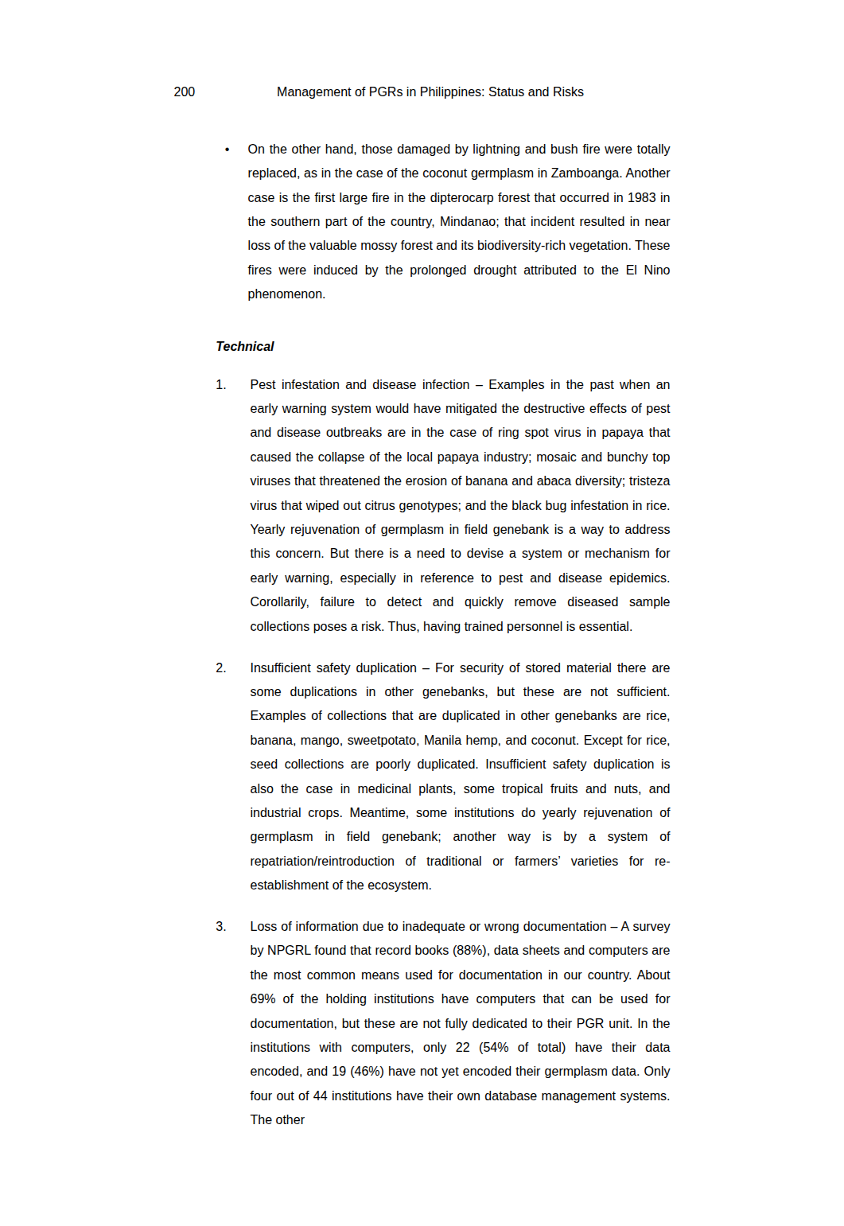200 Management of PGRs in Philippines: Status and Risks
On the other hand, those damaged by lightning and bush fire were totally replaced, as in the case of the coconut germplasm in Zamboanga. Another case is the first large fire in the dipterocarp forest that occurred in 1983 in the southern part of the country, Mindanao; that incident resulted in near loss of the valuable mossy forest and its biodiversity-rich vegetation. These fires were induced by the prolonged drought attributed to the El Nino phenomenon.
Technical
Pest infestation and disease infection – Examples in the past when an early warning system would have mitigated the destructive effects of pest and disease outbreaks are in the case of ring spot virus in papaya that caused the collapse of the local papaya industry; mosaic and bunchy top viruses that threatened the erosion of banana and abaca diversity; tristeza virus that wiped out citrus genotypes; and the black bug infestation in rice. Yearly rejuvenation of germplasm in field genebank is a way to address this concern. But there is a need to devise a system or mechanism for early warning, especially in reference to pest and disease epidemics. Corollarily, failure to detect and quickly remove diseased sample collections poses a risk. Thus, having trained personnel is essential.
Insufficient safety duplication – For security of stored material there are some duplications in other genebanks, but these are not sufficient. Examples of collections that are duplicated in other genebanks are rice, banana, mango, sweetpotato, Manila hemp, and coconut. Except for rice, seed collections are poorly duplicated. Insufficient safety duplication is also the case in medicinal plants, some tropical fruits and nuts, and industrial crops. Meantime, some institutions do yearly rejuvenation of germplasm in field genebank; another way is by a system of repatriation/reintroduction of traditional or farmers’ varieties for re-establishment of the ecosystem.
Loss of information due to inadequate or wrong documentation – A survey by NPGRL found that record books (88%), data sheets and computers are the most common means used for documentation in our country. About 69% of the holding institutions have computers that can be used for documentation, but these are not fully dedicated to their PGR unit. In the institutions with computers, only 22 (54% of total) have their data encoded, and 19 (46%) have not yet encoded their germplasm data. Only four out of 44 institutions have their own database management systems. The other